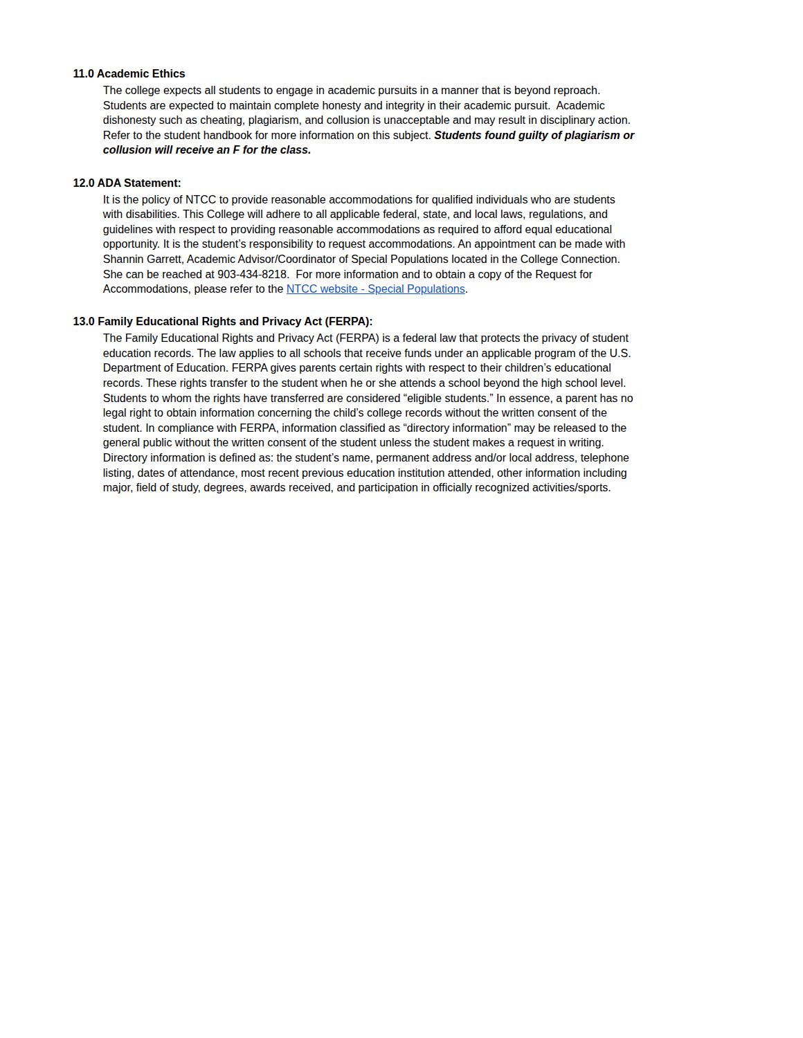11.0 Academic Ethics
The college expects all students to engage in academic pursuits in a manner that is beyond reproach. Students are expected to maintain complete honesty and integrity in their academic pursuit. Academic dishonesty such as cheating, plagiarism, and collusion is unacceptable and may result in disciplinary action. Refer to the student handbook for more information on this subject. Students found guilty of plagiarism or collusion will receive an F for the class.
12.0 ADA Statement:
It is the policy of NTCC to provide reasonable accommodations for qualified individuals who are students with disabilities. This College will adhere to all applicable federal, state, and local laws, regulations, and guidelines with respect to providing reasonable accommodations as required to afford equal educational opportunity. It is the student’s responsibility to request accommodations. An appointment can be made with Shannin Garrett, Academic Advisor/Coordinator of Special Populations located in the College Connection. She can be reached at 903-434-8218. For more information and to obtain a copy of the Request for Accommodations, please refer to the NTCC website - Special Populations.
13.0 Family Educational Rights and Privacy Act (FERPA):
The Family Educational Rights and Privacy Act (FERPA) is a federal law that protects the privacy of student education records. The law applies to all schools that receive funds under an applicable program of the U.S. Department of Education. FERPA gives parents certain rights with respect to their children’s educational records. These rights transfer to the student when he or she attends a school beyond the high school level. Students to whom the rights have transferred are considered “eligible students.” In essence, a parent has no legal right to obtain information concerning the child’s college records without the written consent of the student. In compliance with FERPA, information classified as “directory information” may be released to the general public without the written consent of the student unless the student makes a request in writing. Directory information is defined as: the student’s name, permanent address and/or local address, telephone listing, dates of attendance, most recent previous education institution attended, other information including major, field of study, degrees, awards received, and participation in officially recognized activities/sports.